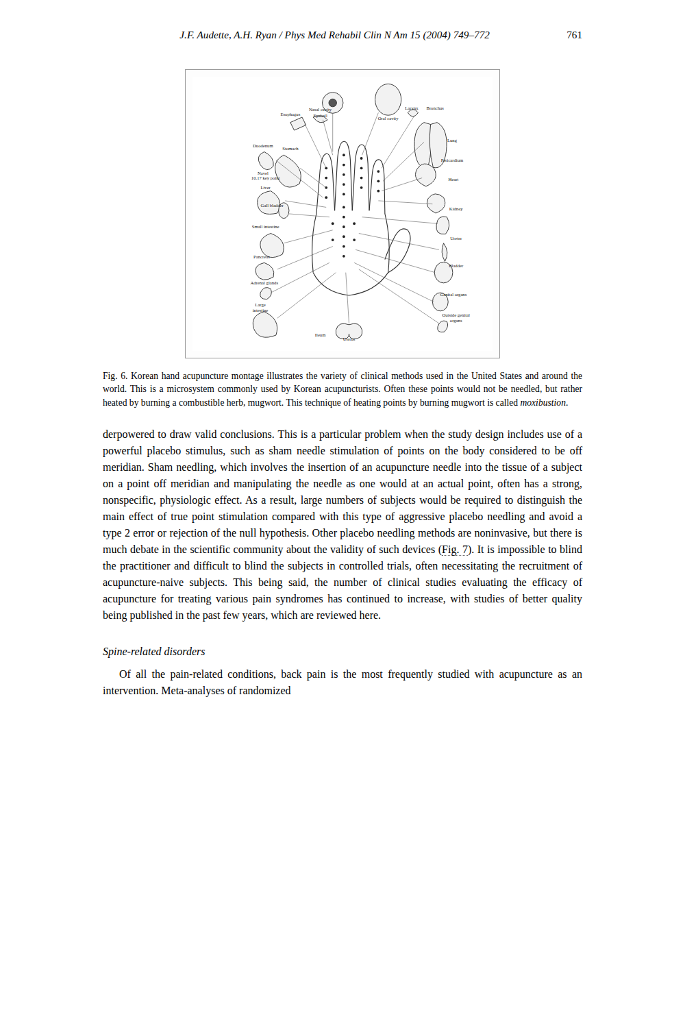761 J.F. Audette, A.H. Ryan / Phys Med Rehabil Clin N Am 15 (2004) 749–772
Eyeball Oral cavity Larynx Bronchus Lung Esophagus Nasal cavity Duodenum Stomach Pericardium Heart Kidney Navel 10.17 key point Liver Gall bladder Ureter Small intestine Bladder Pancreas Adrenal glands Genital organs Outside genital organs Large intestine Uterus Ileum
Fig. 6. Korean hand acupuncture montage illustrates the variety of clinical methods used in the United States and around the world. This is a microsystem commonly used by Korean acupuncturists. Often these points would not be needled, but rather heated by burning a combustible herb, mugwort. This technique of heating points by burning mugwort is called moxibustion.
derpowered to draw valid conclusions. This is a particular problem when the study design includes use of a powerful placebo stimulus, such as sham needle stimulation of points on the body considered to be off meridian. Sham needling, which involves the insertion of an acupuncture needle into the tissue of a subject on a point off meridian and manipulating the needle as one would at an actual point, often has a strong, nonspecific, physiologic effect. As a result, large numbers of subjects would be required to distinguish the main effect of true point stimulation compared with this type of aggressive placebo needling and avoid a type 2 error or rejection of the null hypothesis. Other placebo needling methods are noninvasive, but there is much debate in the scientific community about the validity of such devices (Fig. 7). It is impossible to blind the practitioner and difficult to blind the subjects in controlled trials, often necessitating the recruitment of acupuncture-naive subjects. This being said, the number of clinical studies evaluating the efficacy of acupuncture for treating various pain syndromes has continued to increase, with studies of better quality being published in the past few years, which are reviewed here.
Spine-related disorders
Of all the pain-related conditions, back pain is the most frequently studied with acupuncture as an intervention. Meta-analyses of randomized